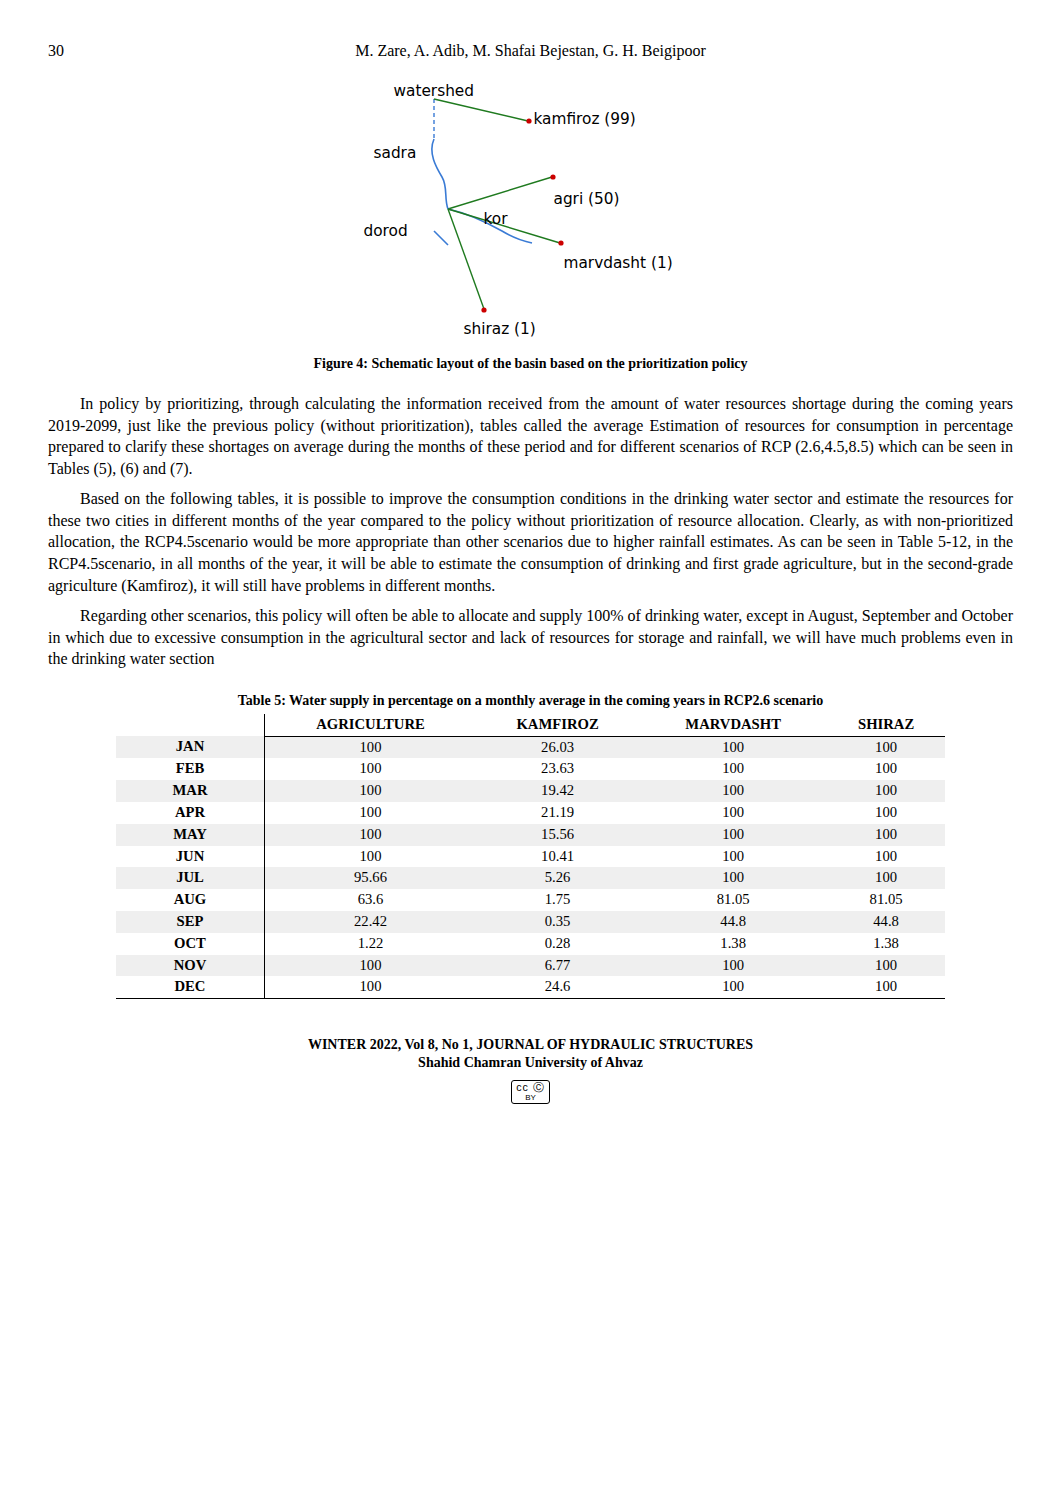30
M. Zare, A. Adib, M. Shafai Bejestan, G. H. Beigipoor
watershed kamfiroz (99) sadra agri (50) dorod kor marvdasht (1) shiraz (1)
Figure 4: Schematic layout of the basin based on the prioritization policy
In policy by prioritizing, through calculating the information received from the amount of water resources shortage during the coming years 2019-2099, just like the previous policy (without prioritization), tables called the average Estimation of resources for consumption in percentage prepared to clarify these shortages on average during the months of these period and for different scenarios of RCP (2.6,4.5,8.5) which can be seen in Tables (5), (6) and (7).
Based on the following tables, it is possible to improve the consumption conditions in the drinking water sector and estimate the resources for these two cities in different months of the year compared to the policy without prioritization of resource allocation. Clearly, as with non-prioritized allocation, the RCP4.5scenario would be more appropriate than other scenarios due to higher rainfall estimates. As can be seen in Table 5-12, in the RCP4.5scenario, in all months of the year, it will be able to estimate the consumption of drinking and first grade agriculture, but in the second-grade agriculture (Kamfiroz), it will still have problems in different months.
Regarding other scenarios, this policy will often be able to allocate and supply 100% of drinking water, except in August, September and October in which due to excessive consumption in the agricultural sector and lack of resources for storage and rainfall, we will have much problems even in the drinking water section
Table 5: Water supply in percentage on a monthly average in the coming years in RCP2.6 scenario
| | AGRICULTURE | KAMFIROZ | MARVDASHT | SHIRAZ |
| --- | --- | --- | --- | --- |
| JAN | 100 | 26.03 | 100 | 100 |
| FEB | 100 | 23.63 | 100 | 100 |
| MAR | 100 | 19.42 | 100 | 100 |
| APR | 100 | 21.19 | 100 | 100 |
| MAY | 100 | 15.56 | 100 | 100 |
| JUN | 100 | 10.41 | 100 | 100 |
| JUL | 95.66 | 5.26 | 100 | 100 |
| AUG | 63.6 | 1.75 | 81.05 | 81.05 |
| SEP | 22.42 | 0.35 | 44.8 | 44.8 |
| OCT | 1.22 | 0.28 | 1.38 | 1.38 |
| NOV | 100 | 6.77 | 100 | 100 |
| DEC | 100 | 24.6 | 100 | 100 |
WINTER 2022, Vol 8, No 1, JOURNAL OF HYDRAULIC STRUCTURES
Shahid Chamran University of Ahvaz
cc Ⓒ
BY